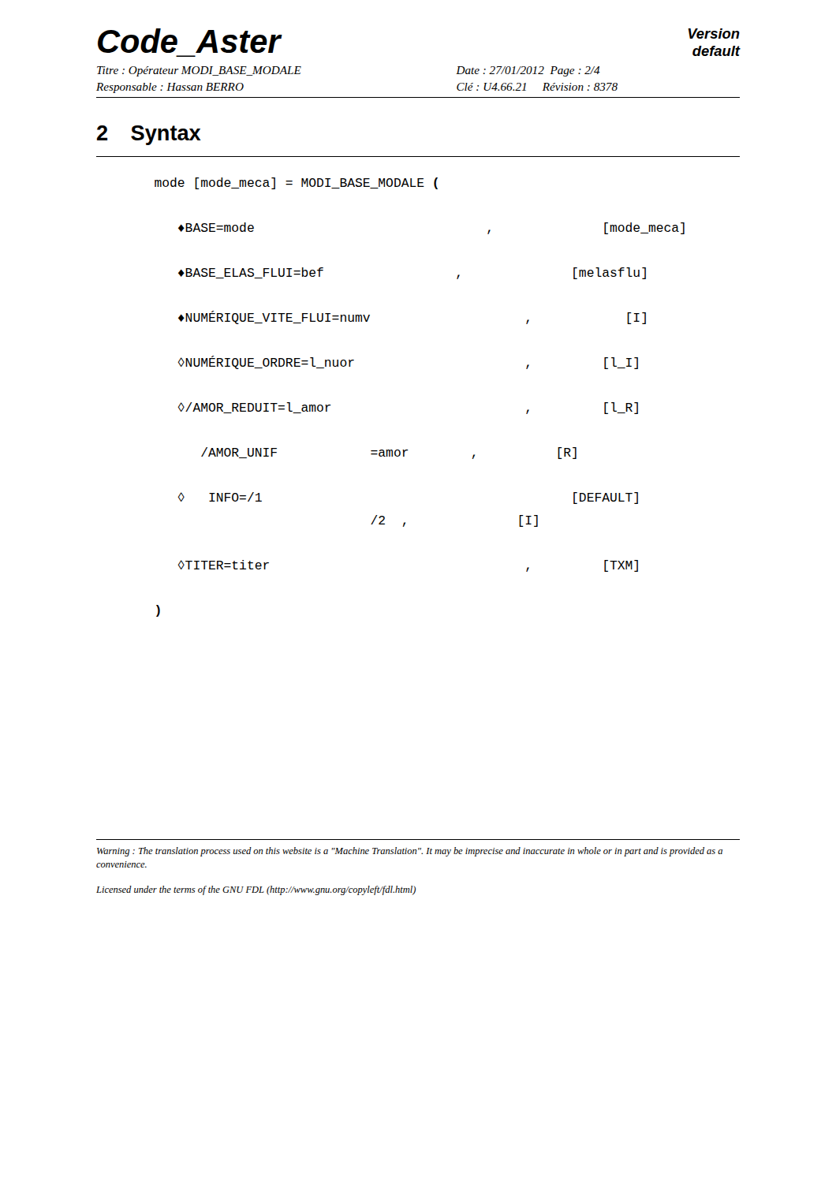Version
default
Code_Aster
| Titre : Opérateur MODI_BASE_MODALE | Date : 27/01/2012 Page : 2/4 |
| Responsable : Hassan BERRO | Clé : U4.66.21 Révision : 8378 |
2 Syntax
mode [mode_meca] = MODI_BASE_MODALE (

   ♦BASE=mode                              ,              [mode_meca]

   ♦BASE_ELAS_FLUI=bef                 ,              [melasflu]

   ♦NUMÉRIQUE_VITE_FLUI=numv                    ,            [I]

   ◊NUMÉRIQUE_ORDRE=l_nuor                      ,         [l_I]

   ◊/AMOR_REDUIT=l_amor                         ,         [l_R]

      /AMOR_UNIF            =amor        ,          [R]

   ◊   INFO=/1                                        [DEFAULT]
                            /2  ,              [I]

   ◊TITER=titer                                 ,         [TXM]

)
Warning : The translation process used on this website is a "Machine Translation". It may be imprecise and inaccurate in whole or in part and is provided as a convenience.
Licensed under the terms of the GNU FDL (http://www.gnu.org/copyleft/fdl.html)